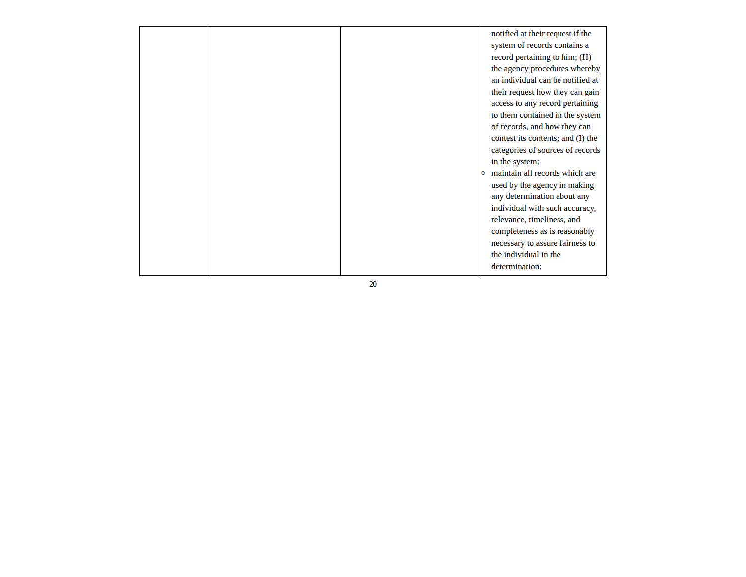| | | | notified at their request if the system of records contains a record pertaining to him; (H) the agency procedures whereby an individual can be notified at their request how they can gain access to any record pertaining to them contained in the system of records, and how they can contest its contents; and (I) the categories of sources of records in the system; maintain all records which are used by the agency in making any determination about any individual with such accuracy, relevance, timeliness, and completeness as is reasonably necessary to assure fairness to the individual in the determination; |
20